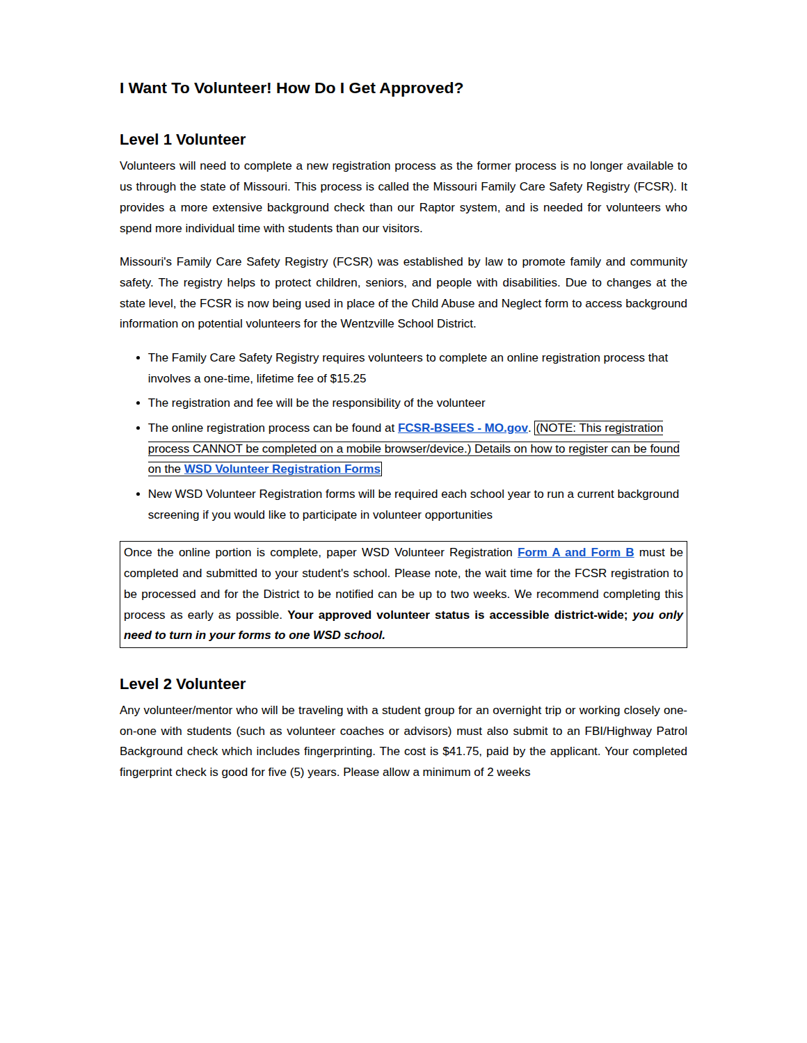I Want To Volunteer! How Do I Get Approved?
Level 1 Volunteer
Volunteers will need to complete a new registration process as the former process is no longer available to us through the state of Missouri. This process is called the Missouri Family Care Safety Registry (FCSR). It provides a more extensive background check than our Raptor system, and is needed for volunteers who spend more individual time with students than our visitors.
Missouri's Family Care Safety Registry (FCSR) was established by law to promote family and community safety. The registry helps to protect children, seniors, and people with disabilities. Due to changes at the state level, the FCSR is now being used in place of the Child Abuse and Neglect form to access background information on potential volunteers for the Wentzville School District.
The Family Care Safety Registry requires volunteers to complete an online registration process that involves a one-time, lifetime fee of $15.25
The registration and fee will be the responsibility of the volunteer
The online registration process can be found at FCSR-BSEES - MO.gov. (NOTE: This registration process CANNOT be completed on a mobile browser/device.) Details on how to register can be found on the WSD Volunteer Registration Forms
New WSD Volunteer Registration forms will be required each school year to run a current background screening if you would like to participate in volunteer opportunities
Once the online portion is complete, paper WSD Volunteer Registration Form A and Form B must be completed and submitted to your student's school. Please note, the wait time for the FCSR registration to be processed and for the District to be notified can be up to two weeks. We recommend completing this process as early as possible. Your approved volunteer status is accessible district-wide; you only need to turn in your forms to one WSD school.
Level 2 Volunteer
Any volunteer/mentor who will be traveling with a student group for an overnight trip or working closely one-on-one with students (such as volunteer coaches or advisors) must also submit to an FBI/Highway Patrol Background check which includes fingerprinting. The cost is $41.75, paid by the applicant. Your completed fingerprint check is good for five (5) years. Please allow a minimum of 2 weeks